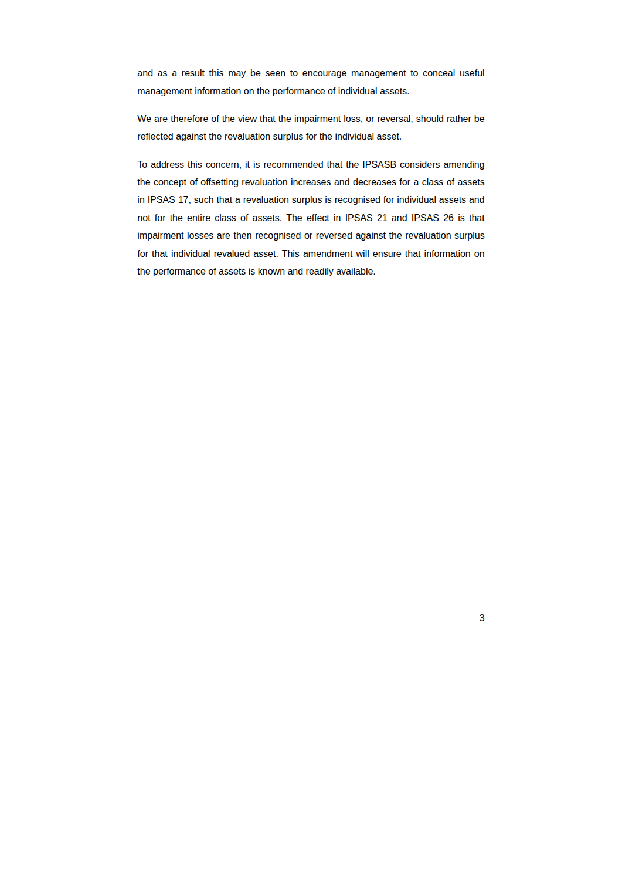and as a result this may be seen to encourage management to conceal useful management information on the performance of individual assets.
We are therefore of the view that the impairment loss, or reversal, should rather be reflected against the revaluation surplus for the individual asset.
To address this concern, it is recommended that the IPSASB considers amending the concept of offsetting revaluation increases and decreases for a class of assets in IPSAS 17, such that a revaluation surplus is recognised for individual assets and not for the entire class of assets. The effect in IPSAS 21 and IPSAS 26 is that impairment losses are then recognised or reversed against the revaluation surplus for that individual revalued asset. This amendment will ensure that information on the performance of assets is known and readily available.
3